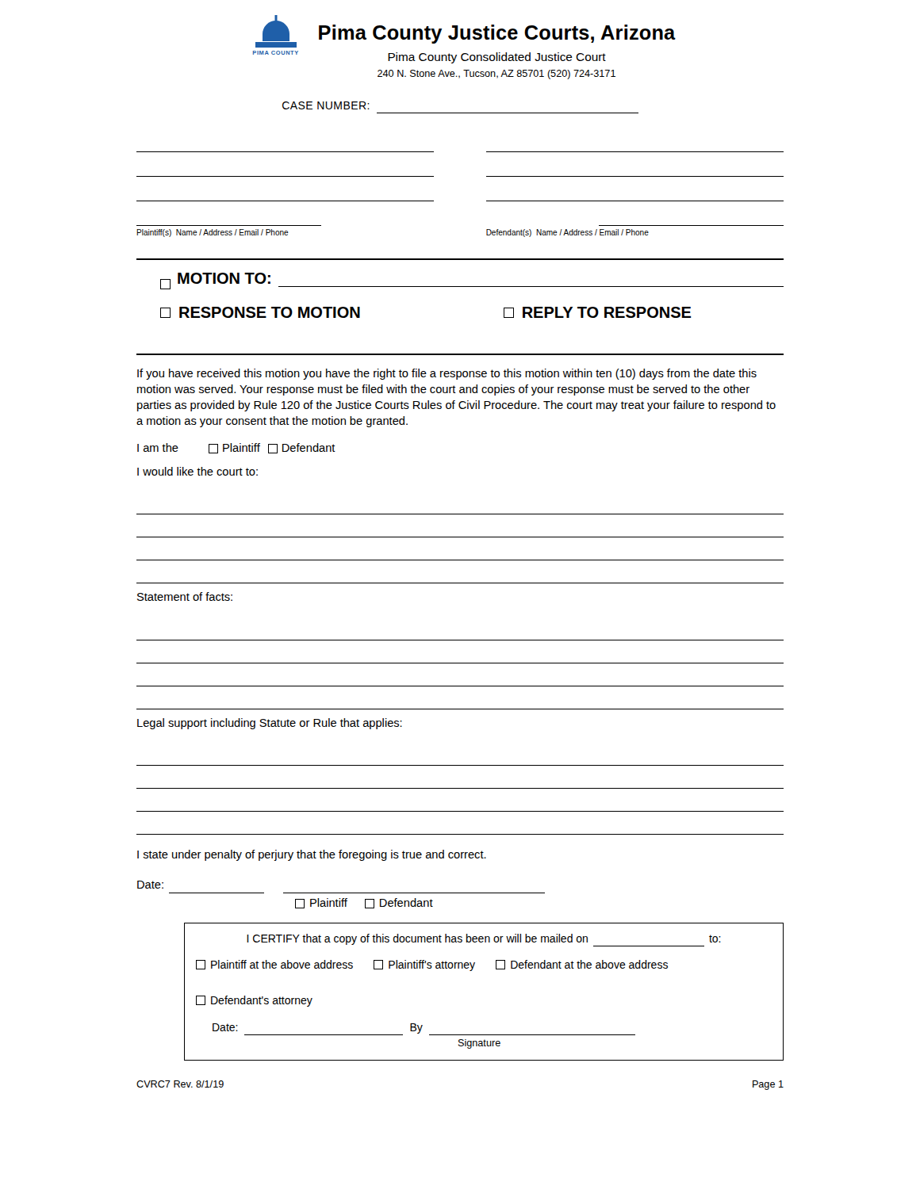PIMA COUNTY
Pima County Justice Courts, Arizona
Pima County Consolidated Justice Court
240 N. Stone Ave., Tucson, AZ 85701 (520) 724-3171
CASE NUMBER:
Plaintiff(s) Name / Address / Email / Phone
Defendant(s) Name / Address / Email / Phone
MOTION TO:
RESPONSE TO MOTION REPLY TO RESPONSE
If you have received this motion you have the right to file a response to this motion within ten (10) days from the date this motion was served. Your response must be filed with the court and copies of your response must be served to the other parties as provided by Rule 120 of the Justice Courts Rules of Civil Procedure. The court may treat your failure to respond to a motion as your consent that the motion be granted.
I am the Plaintiff Defendant
I would like the court to:
Statement of facts:
Legal support including Statute or Rule that applies:
I state under penalty of perjury that the foregoing is true and correct.
Date:
Plaintiff Defendant
I CERTIFY that a copy of this document has been or will be mailed on to:
Plaintiff at the above address Plaintiff's attorney Defendant at the above address Defendant's attorney
Date: By
Signature
CVRC7 Rev. 8/1/19 Page 1